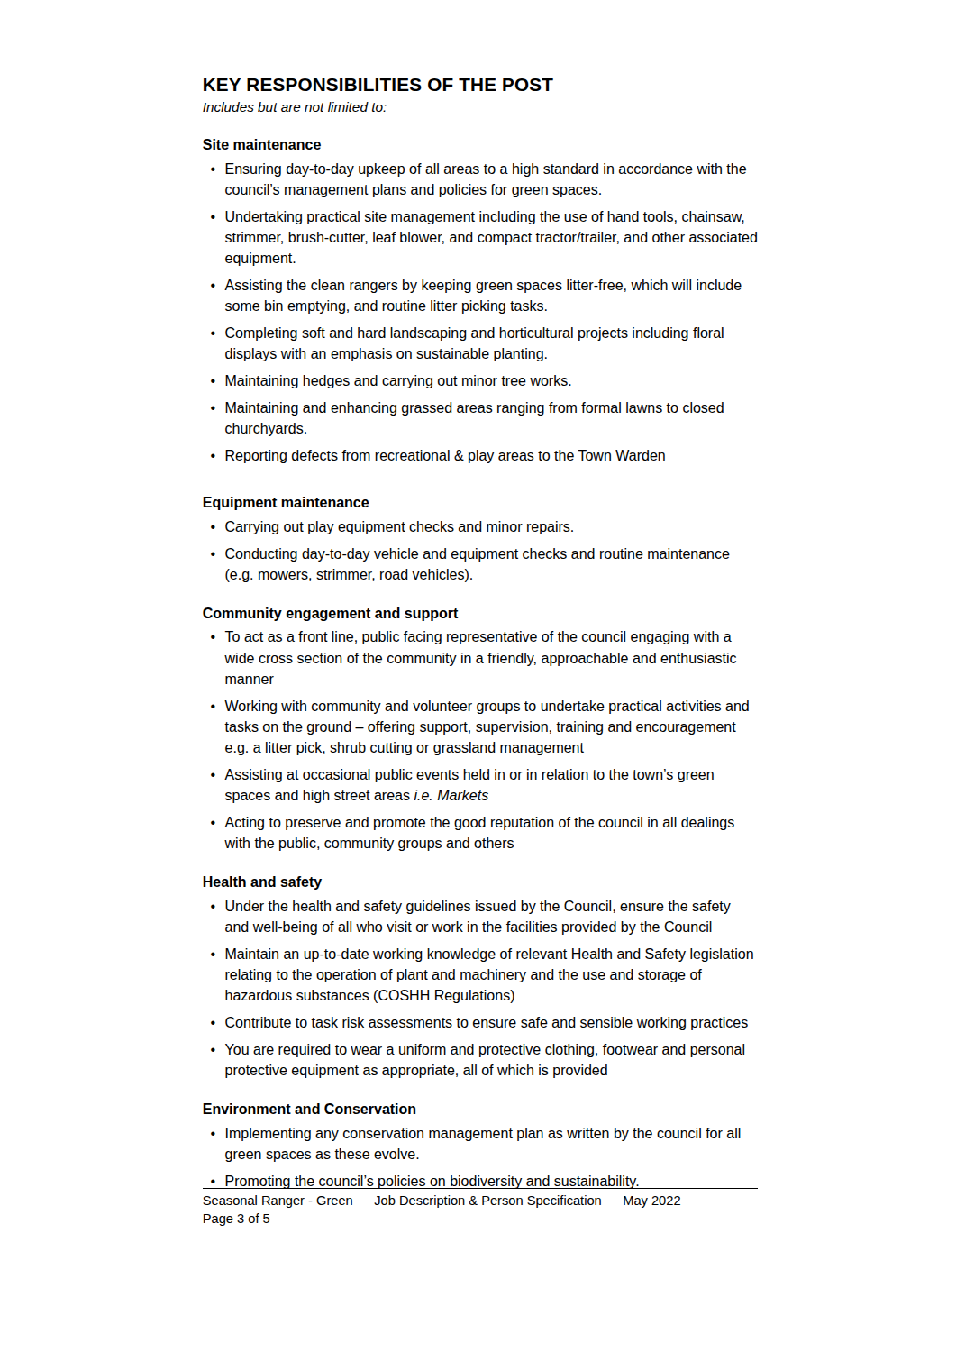KEY RESPONSIBILITIES OF THE POST
Includes but are not limited to:
Site maintenance
Ensuring day-to-day upkeep of all areas to a high standard in accordance with the council’s management plans and policies for green spaces.
Undertaking practical site management including the use of hand tools, chainsaw, strimmer, brush-cutter, leaf blower, and compact tractor/trailer, and other associated equipment.
Assisting the clean rangers by keeping green spaces litter-free, which will include some bin emptying, and routine litter picking tasks.
Completing soft and hard landscaping and horticultural projects including floral displays with an emphasis on sustainable planting.
Maintaining hedges and carrying out minor tree works.
Maintaining and enhancing grassed areas ranging from formal lawns to closed churchyards.
Reporting defects from recreational & play areas to the Town Warden
Equipment maintenance
Carrying out play equipment checks and minor repairs.
Conducting day-to-day vehicle and equipment checks and routine maintenance (e.g. mowers, strimmer, road vehicles).
Community engagement and support
To act as a front line, public facing representative of the council engaging with a wide cross section of the community in a friendly, approachable and enthusiastic manner
Working with community and volunteer groups to undertake practical activities and tasks on the ground – offering support, supervision, training and encouragement e.g. a litter pick, shrub cutting or grassland management
Assisting at occasional public events held in or in relation to the town’s green spaces and high street areas i.e. Markets
Acting to preserve and promote the good reputation of the council in all dealings with the public, community groups and others
Health and safety
Under the health and safety guidelines issued by the Council, ensure the safety and well-being of all who visit or work in the facilities provided by the Council
Maintain an up-to-date working knowledge of relevant Health and Safety legislation relating to the operation of plant and machinery and the use and storage of hazardous substances (COSHH Regulations)
Contribute to task risk assessments to ensure safe and sensible working practices
You are required to wear a uniform and protective clothing, footwear and personal protective equipment as appropriate, all of which is provided
Environment and Conservation
Implementing any conservation management plan as written by the council for all green spaces as these evolve.
Promoting the council’s policies on biodiversity and sustainability.
Seasonal Ranger - Green Job Description & Person Specification May 2022 Page 3 of 5